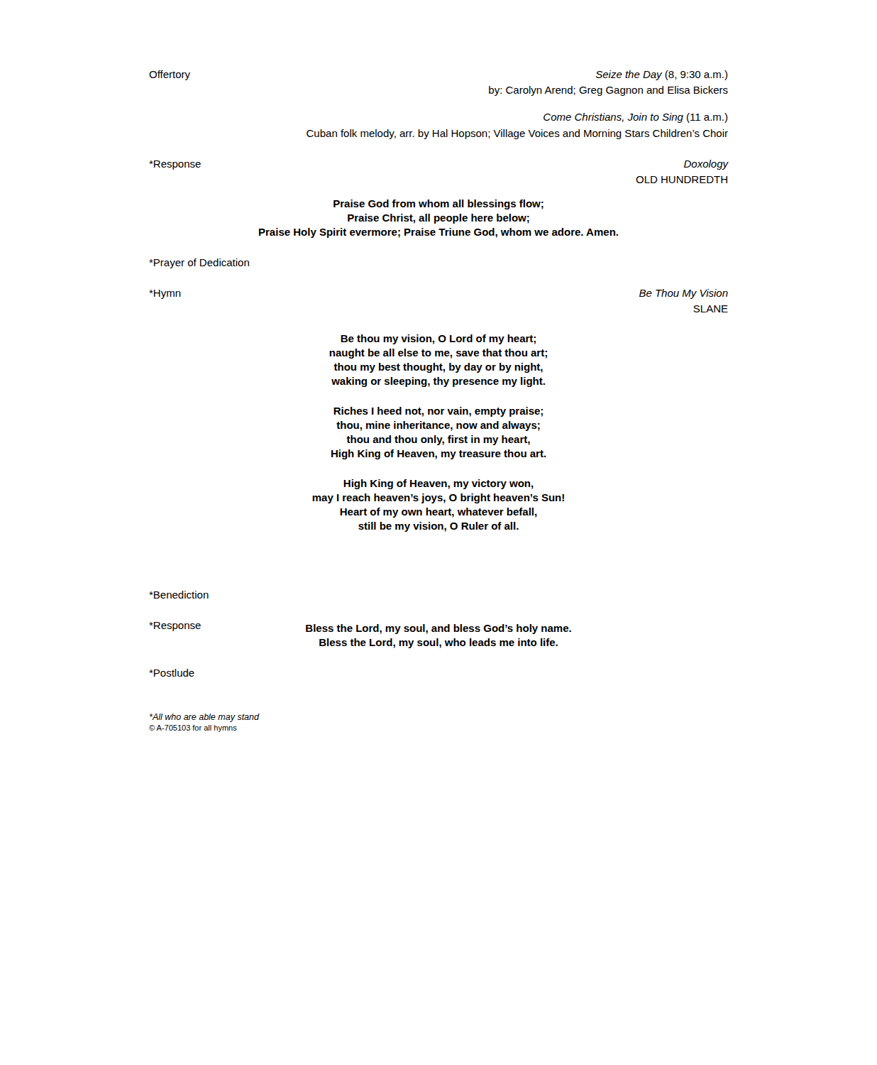Offertory
Seize the Day (8, 9:30 a.m.)
by: Carolyn Arend; Greg Gagnon and Elisa Bickers
Come Christians, Join to Sing (11 a.m.)
Cuban folk melody, arr. by Hal Hopson; Village Voices and Morning Stars Children’s Choir
*Response
Doxology
OLD HUNDREDTH
Praise God from whom all blessings flow;
Praise Christ, all people here below;
Praise Holy Spirit evermore; Praise Triune God, whom we adore. Amen.
*Prayer of Dedication
*Hymn
Be Thou My Vision
SLANE
Be thou my vision, O Lord of my heart;
naught be all else to me, save that thou art;
thou my best thought, by day or by night,
waking or sleeping, thy presence my light.
Riches I heed not, nor vain, empty praise;
thou, mine inheritance, now and always;
thou and thou only, first in my heart,
High King of Heaven, my treasure thou art.
High King of Heaven, my victory won,
may I reach heaven’s joys, O bright heaven’s Sun!
Heart of my own heart, whatever befall,
still be my vision, O Ruler of all.
*Benediction
*Response
Bless the Lord, my soul, and bless God’s holy name.
Bless the Lord, my soul, who leads me into life.
*Postlude
*All who are able may stand
© A-705103 for all hymns